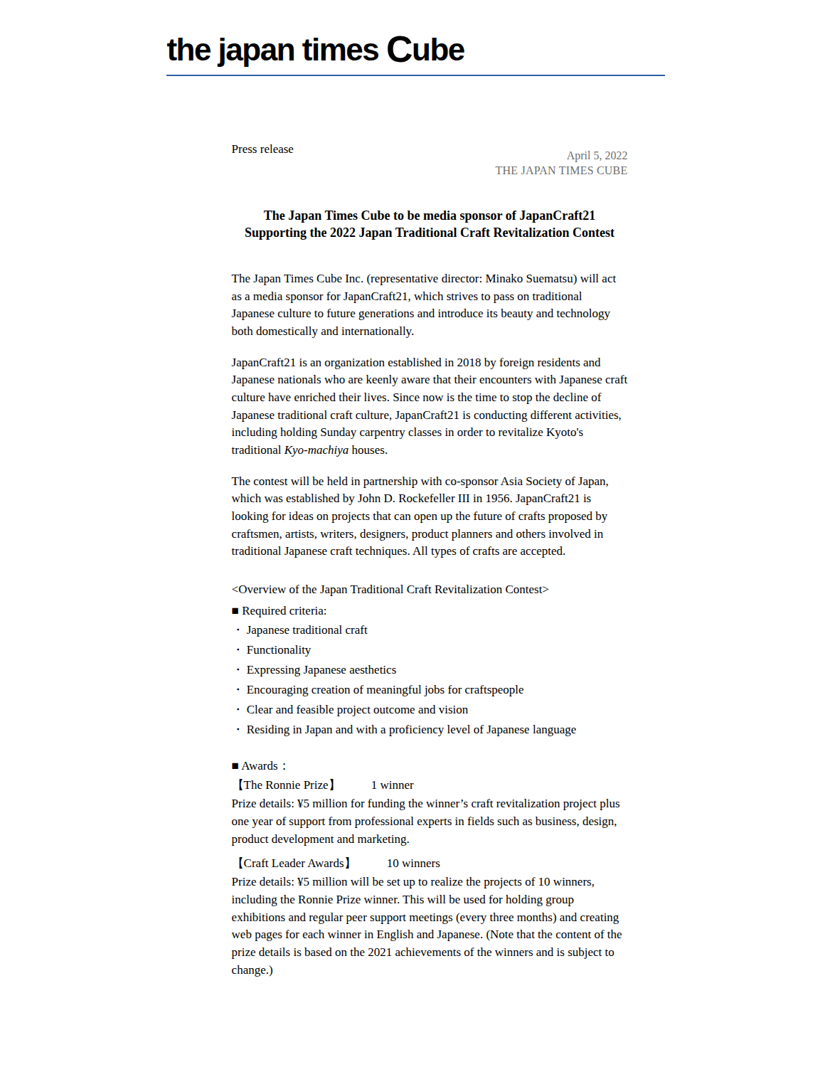the japan times Cube
Press release
April 5, 2022
THE JAPAN TIMES CUBE
The Japan Times Cube to be media sponsor of JapanCraft21
Supporting the 2022 Japan Traditional Craft Revitalization Contest
The Japan Times Cube Inc. (representative director: Minako Suematsu) will act as a media sponsor for JapanCraft21, which strives to pass on traditional Japanese culture to future generations and introduce its beauty and technology both domestically and internationally.
JapanCraft21 is an organization established in 2018 by foreign residents and Japanese nationals who are keenly aware that their encounters with Japanese craft culture have enriched their lives. Since now is the time to stop the decline of Japanese traditional craft culture, JapanCraft21 is conducting different activities, including holding Sunday carpentry classes in order to revitalize Kyoto's traditional Kyo-machiya houses.
The contest will be held in partnership with co-sponsor Asia Society of Japan, which was established by John D. Rockefeller III in 1956. JapanCraft21 is looking for ideas on projects that can open up the future of crafts proposed by craftsmen, artists, writers, designers, product planners and others involved in traditional Japanese craft techniques. All types of crafts are accepted.
<Overview of the Japan Traditional Craft Revitalization Contest>
■ Required criteria:
Japanese traditional craft
Functionality
Expressing Japanese aesthetics
Encouraging creation of meaningful jobs for craftspeople
Clear and feasible project outcome and vision
Residing in Japan and with a proficiency level of Japanese language
■ Awards：
【The Ronnie Prize】1 winner
Prize details: ¥5 million for funding the winner’s craft revitalization project plus one year of support from professional experts in fields such as business, design, product development and marketing.
【Craft Leader Awards】10 winners
Prize details: ¥5 million will be set up to realize the projects of 10 winners, including the Ronnie Prize winner. This will be used for holding group exhibitions and regular peer support meetings (every three months) and creating web pages for each winner in English and Japanese. (Note that the content of the prize details is based on the 2021 achievements of the winners and is subject to change.)